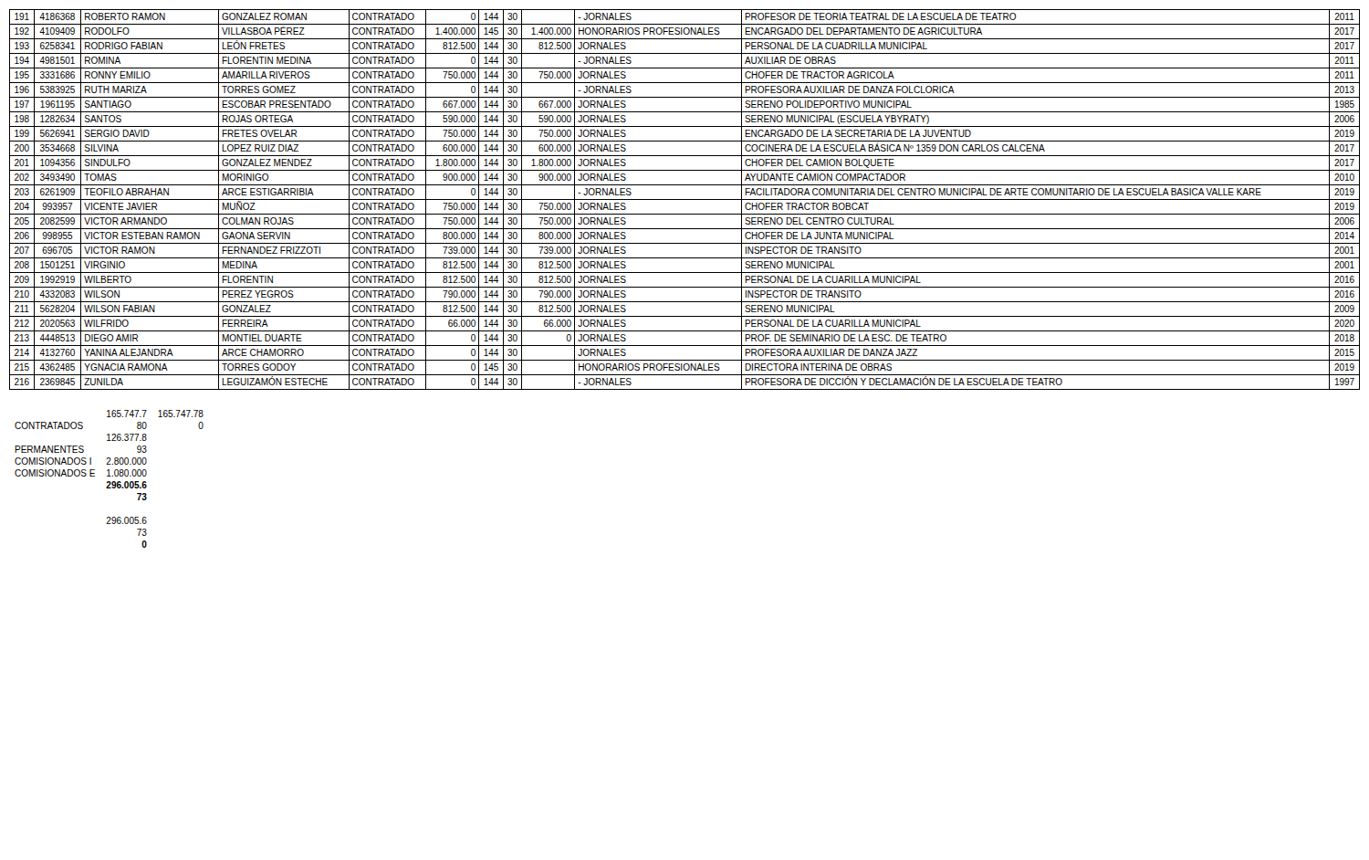| 191 | 4186368 | ROBERTO RAMON | GONZALEZ ROMAN | CONTRATADO | 0 | 144 | 30 | | - JORNALES | PROFESOR DE TEORIA TEATRAL DE LA ESCUELA DE TEATRO | 2011 |
| 192 | 4109409 | RODOLFO | VILLASBOA PÉREZ | CONTRATADO | 1.400.000 | 145 | 30 | 1.400.000 | HONORARIOS PROFESIONALES | ENCARGADO DEL DEPARTAMENTO DE AGRICULTURA | 2017 |
| 193 | 6258341 | RODRIGO FABIAN | LEÓN FRETES | CONTRATADO | 812.500 | 144 | 30 | 812.500 | JORNALES | PERSONAL DE LA CUADRILLA MUNICIPAL | 2017 |
| 194 | 4981501 | ROMINA | FLORENTIN MEDINA | CONTRATADO | 0 | 144 | 30 | | - JORNALES | AUXILIAR DE OBRAS | 2011 |
| 195 | 3331686 | RONNY EMILIO | AMARILLA RIVEROS | CONTRATADO | 750.000 | 144 | 30 | 750.000 | JORNALES | CHOFER DE TRACTOR AGRICOLA | 2011 |
| 196 | 5383925 | RUTH MARIZA | TORRES GOMEZ | CONTRATADO | 0 | 144 | 30 | | - JORNALES | PROFESORA AUXILIAR DE DANZA FOLCLORICA | 2013 |
| 197 | 1961195 | SANTIAGO | ESCOBAR PRESENTADO | CONTRATADO | 667.000 | 144 | 30 | 667.000 | JORNALES | SERENO POLIDEPORTIVO MUNICIPAL | 1985 |
| 198 | 1282634 | SANTOS | ROJAS ORTEGA | CONTRATADO | 590.000 | 144 | 30 | 590.000 | JORNALES | SERENO MUNICIPAL (ESCUELA YBYRATY) | 2006 |
| 199 | 5626941 | SERGIO DAVID | FRETES OVELAR | CONTRATADO | 750.000 | 144 | 30 | 750.000 | JORNALES | ENCARGADO DE LA SECRETARIA DE LA JUVENTUD | 2019 |
| 200 | 3534668 | SILVINA | LOPEZ RUIZ DIAZ | CONTRATADO | 600.000 | 144 | 30 | 600.000 | JORNALES | COCINERA DE LA ESCUELA BÁSICA Nº 1359 DON CARLOS CALCENA | 2017 |
| 201 | 1094356 | SINDULFO | GONZALEZ MENDEZ | CONTRATADO | 1.800.000 | 144 | 30 | 1.800.000 | JORNALES | CHOFER DEL CAMION BOLQUETE | 2017 |
| 202 | 3493490 | TOMAS | MORINIGO | CONTRATADO | 900.000 | 144 | 30 | 900.000 | JORNALES | AYUDANTE CAMION COMPACTADOR | 2010 |
| 203 | 6261909 | TEOFILO ABRAHAN | ARCE ESTIGARRIBIA | CONTRATADO | 0 | 144 | 30 | | - JORNALES | FACILITADORA COMUNITARIA DEL CENTRO MUNICIPAL DE ARTE COMUNITARIO DE LA ESCUELA BASICA VALLE KARE | 2019 |
| 204 | 993957 | VICENTE JAVIER | MUÑOZ | CONTRATADO | 750.000 | 144 | 30 | 750.000 | JORNALES | CHOFER TRACTOR BOBCAT | 2019 |
| 205 | 2082599 | VICTOR ARMANDO | COLMAN ROJAS | CONTRATADO | 750.000 | 144 | 30 | 750.000 | JORNALES | SERENO DEL CENTRO CULTURAL | 2006 |
| 206 | 998955 | VICTOR ESTEBAN RAMON | GAONA SERVIN | CONTRATADO | 800.000 | 144 | 30 | 800.000 | JORNALES | CHOFER DE LA JUNTA MUNICIPAL | 2014 |
| 207 | 696705 | VICTOR RAMON | FERNANDEZ FRIZZOTI | CONTRATADO | 739.000 | 144 | 30 | 739.000 | JORNALES | INSPECTOR DE TRANSITO | 2001 |
| 208 | 1501251 | VIRGINIO | MEDINA | CONTRATADO | 812.500 | 144 | 30 | 812.500 | JORNALES | SERENO MUNICIPAL | 2001 |
| 209 | 1992919 | WILBERTO | FLORENTIN | CONTRATADO | 812.500 | 144 | 30 | 812.500 | JORNALES | PERSONAL DE LA CUARILLA MUNICIPAL | 2016 |
| 210 | 4332083 | WILSON | PEREZ YEGROS | CONTRATADO | 790.000 | 144 | 30 | 790.000 | JORNALES | INSPECTOR DE TRANSITO | 2016 |
| 211 | 5628204 | WILSON FABIAN | GONZALEZ | CONTRATADO | 812.500 | 144 | 30 | 812.500 | JORNALES | SERENO MUNICIPAL | 2009 |
| 212 | 2020563 | WILFRIDO | FERREIRA | CONTRATADO | 66.000 | 144 | 30 | 66.000 | JORNALES | PERSONAL DE LA CUARILLA MUNICIPAL | 2020 |
| 213 | 4448513 | DIEGO AMIR | MONTIEL DUARTE | CONTRATADO | 0 | 144 | 30 | 0 | JORNALES | PROF. DE SEMINARIO DE LA ESC. DE TEATRO | 2018 |
| 214 | 4132760 | YANINA ALEJANDRA | ARCE CHAMORRO | CONTRATADO | 0 | 144 | 30 | | JORNALES | PROFESORA AUXILIAR DE DANZA JAZZ | 2015 |
| 215 | 4362485 | YGNACIA RAMONA | TORRES GODOY | CONTRATADO | 0 | 145 | 30 | | HONORARIOS PROFESIONALES | DIRECTORA INTERINA DE OBRAS | 2019 |
| 216 | 2369845 | ZUNILDA | LEGUIZAMÓN ESTECHE | CONTRATADO | 0 | 144 | 30 | | - JORNALES | PROFESORA DE DICCIÓN Y DECLAMACIÓN DE LA ESCUELA DE TEATRO | 1997 |
| | 165.747.7 | 165.747.78 |
| CONTRATADOS | 80 | 0 |
| | 126.377.8 | |
| PERMANENTES | 93 | |
| COMISIONADOS I | 2.800.000 | |
| COMISIONADOS E | 1.080.000 | |
| | 296.005.6 | |
| | 73 | |
| | 296.005.6 | |
| | 73 | |
| | 0 | |